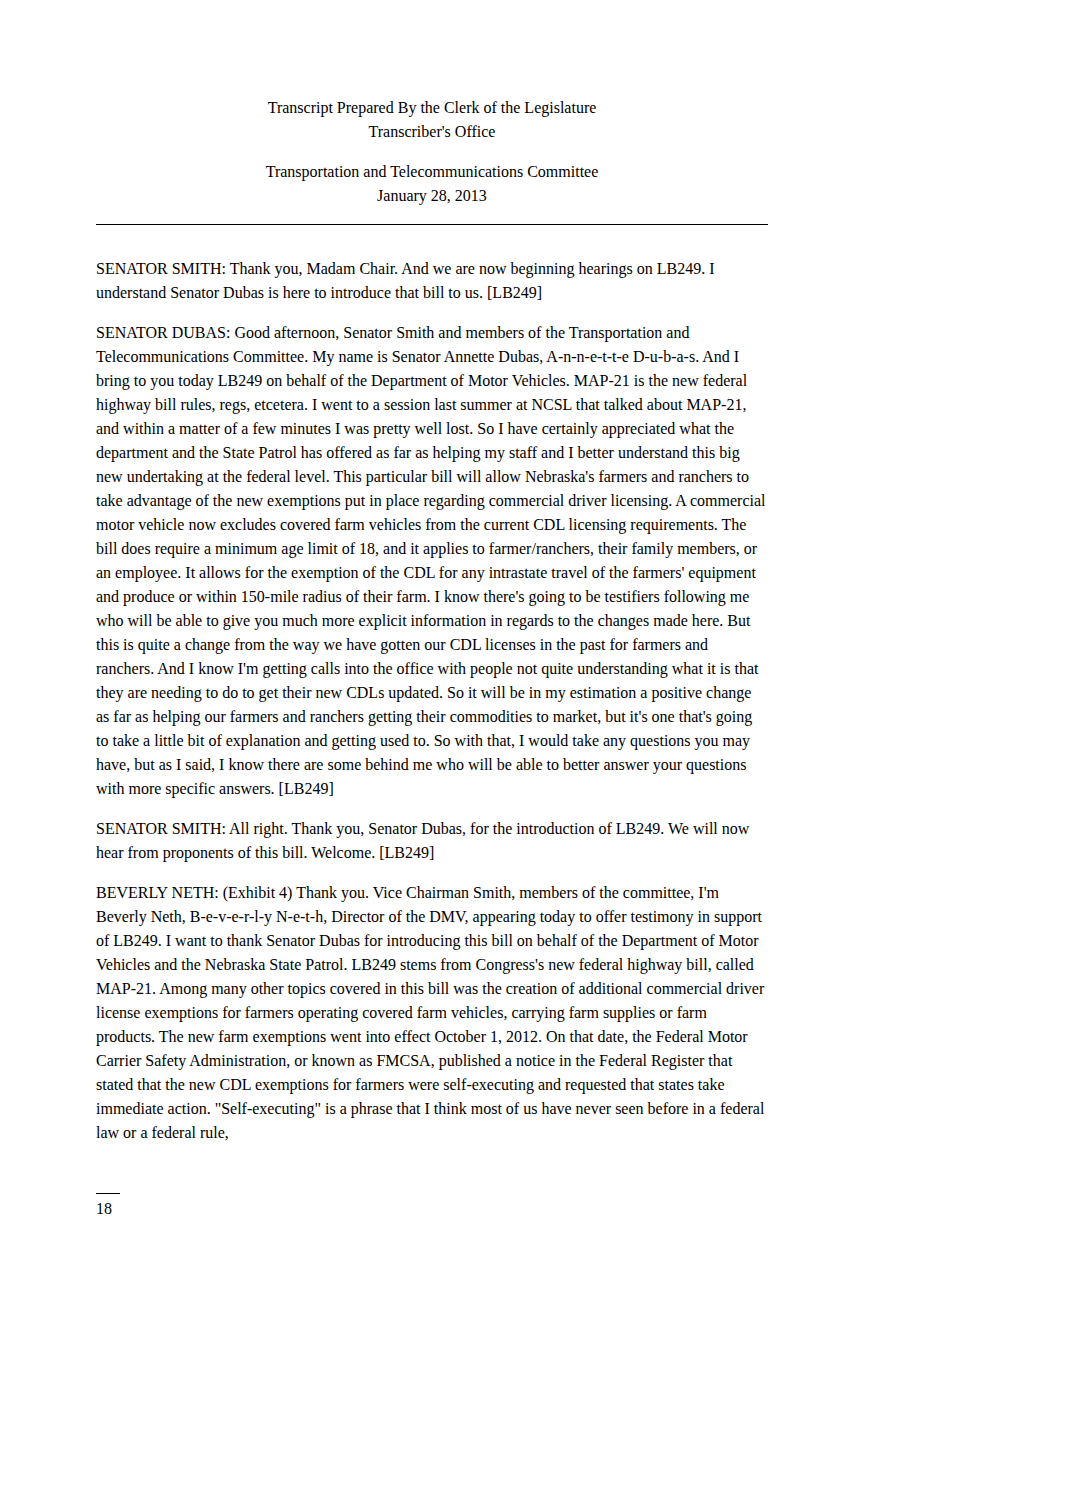Transcript Prepared By the Clerk of the Legislature
Transcriber's Office
Transportation and Telecommunications Committee
January 28, 2013
SENATOR SMITH: Thank you, Madam Chair. And we are now beginning hearings on LB249. I understand Senator Dubas is here to introduce that bill to us. [LB249]
SENATOR DUBAS: Good afternoon, Senator Smith and members of the Transportation and Telecommunications Committee. My name is Senator Annette Dubas, A-n-n-e-t-t-e D-u-b-a-s. And I bring to you today LB249 on behalf of the Department of Motor Vehicles. MAP-21 is the new federal highway bill rules, regs, etcetera. I went to a session last summer at NCSL that talked about MAP-21, and within a matter of a few minutes I was pretty well lost. So I have certainly appreciated what the department and the State Patrol has offered as far as helping my staff and I better understand this big new undertaking at the federal level. This particular bill will allow Nebraska's farmers and ranchers to take advantage of the new exemptions put in place regarding commercial driver licensing. A commercial motor vehicle now excludes covered farm vehicles from the current CDL licensing requirements. The bill does require a minimum age limit of 18, and it applies to farmer/ranchers, their family members, or an employee. It allows for the exemption of the CDL for any intrastate travel of the farmers' equipment and produce or within 150-mile radius of their farm. I know there's going to be testifiers following me who will be able to give you much more explicit information in regards to the changes made here. But this is quite a change from the way we have gotten our CDL licenses in the past for farmers and ranchers. And I know I'm getting calls into the office with people not quite understanding what it is that they are needing to do to get their new CDLs updated. So it will be in my estimation a positive change as far as helping our farmers and ranchers getting their commodities to market, but it's one that's going to take a little bit of explanation and getting used to. So with that, I would take any questions you may have, but as I said, I know there are some behind me who will be able to better answer your questions with more specific answers. [LB249]
SENATOR SMITH: All right. Thank you, Senator Dubas, for the introduction of LB249. We will now hear from proponents of this bill. Welcome. [LB249]
BEVERLY NETH: (Exhibit 4) Thank you. Vice Chairman Smith, members of the committee, I'm Beverly Neth, B-e-v-e-r-l-y N-e-t-h, Director of the DMV, appearing today to offer testimony in support of LB249. I want to thank Senator Dubas for introducing this bill on behalf of the Department of Motor Vehicles and the Nebraska State Patrol. LB249 stems from Congress's new federal highway bill, called MAP-21. Among many other topics covered in this bill was the creation of additional commercial driver license exemptions for farmers operating covered farm vehicles, carrying farm supplies or farm products. The new farm exemptions went into effect October 1, 2012. On that date, the Federal Motor Carrier Safety Administration, or known as FMCSA, published a notice in the Federal Register that stated that the new CDL exemptions for farmers were self-executing and requested that states take immediate action. "Self-executing" is a phrase that I think most of us have never seen before in a federal law or a federal rule,
18